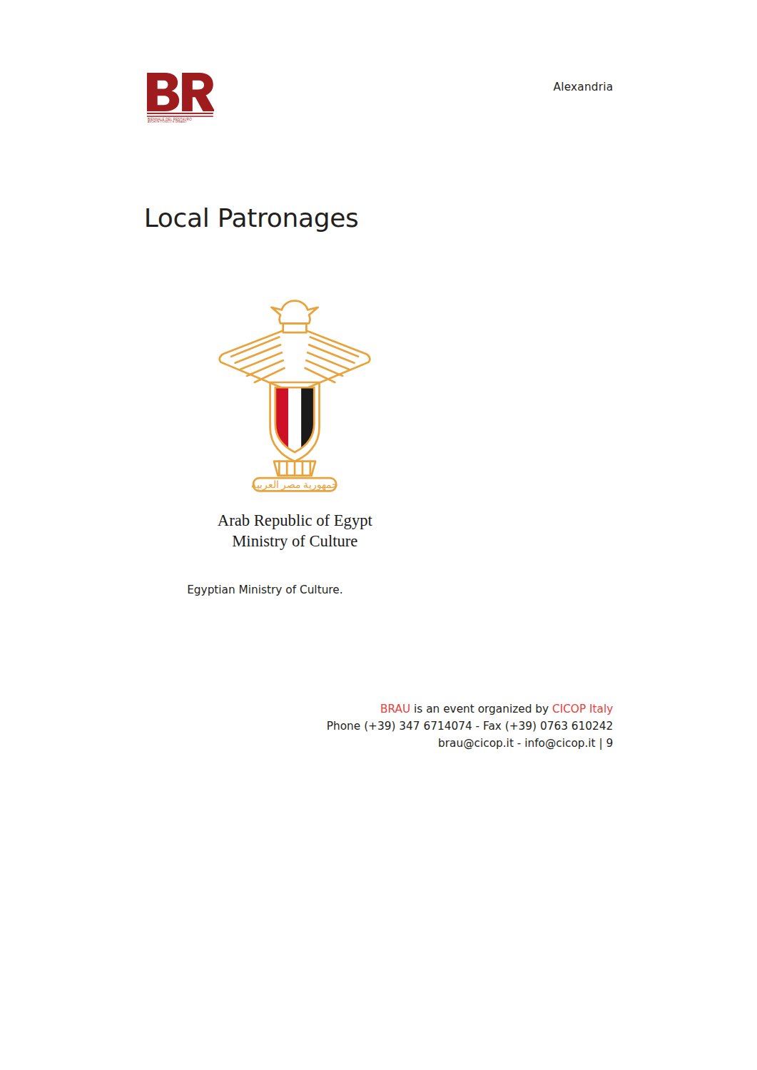BIENNALE DEL RESTAURO ARCHITETTONICO E URBANO
Alexandria
Local Patronages
جمهورية مصر العربية
Arab Republic of Egypt
Ministry of Culture
Egyptian Ministry of Culture.
BRAU is an event organized by CICOP Italy
Phone (+39) 347 6714074 - Fax (+39) 0763 610242
brau@cicop.it - info@cicop.it | 9